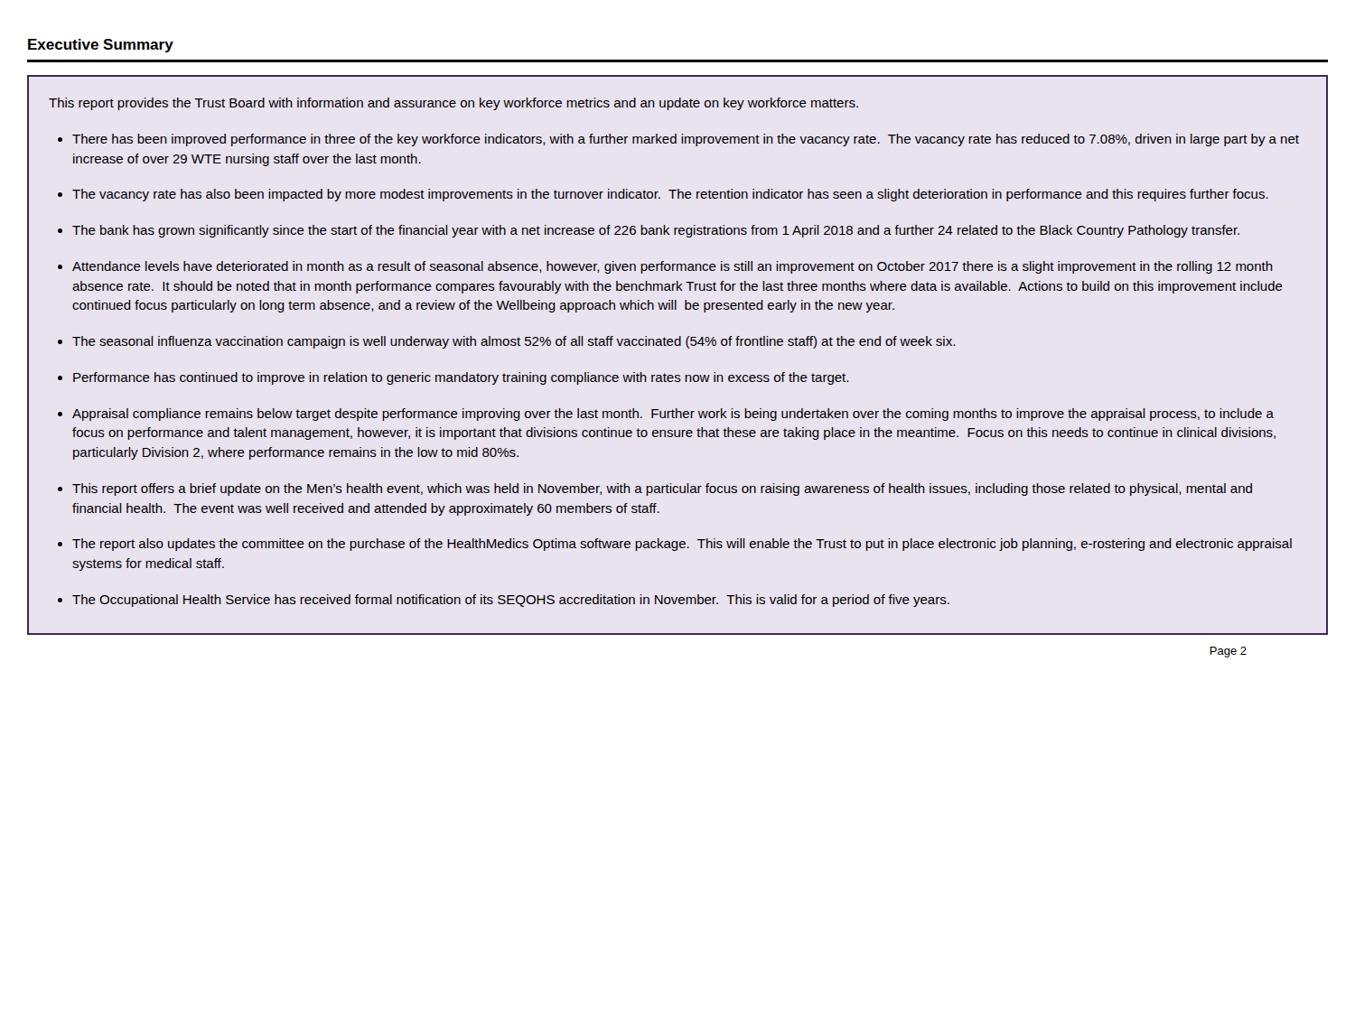Executive Summary
This report provides the Trust Board with information and assurance on key workforce metrics and an update on key workforce matters.
There has been improved performance in three of the key workforce indicators, with a further marked improvement in the vacancy rate. The vacancy rate has reduced to 7.08%, driven in large part by a net increase of over 29 WTE nursing staff over the last month.
The vacancy rate has also been impacted by more modest improvements in the turnover indicator. The retention indicator has seen a slight deterioration in performance and this requires further focus.
The bank has grown significantly since the start of the financial year with a net increase of 226 bank registrations from 1 April 2018 and a further 24 related to the Black Country Pathology transfer.
Attendance levels have deteriorated in month as a result of seasonal absence, however, given performance is still an improvement on October 2017 there is a slight improvement in the rolling 12 month absence rate. It should be noted that in month performance compares favourably with the benchmark Trust for the last three months where data is available. Actions to build on this improvement include continued focus particularly on long term absence, and a review of the Wellbeing approach which will be presented early in the new year.
The seasonal influenza vaccination campaign is well underway with almost 52% of all staff vaccinated (54% of frontline staff) at the end of week six.
Performance has continued to improve in relation to generic mandatory training compliance with rates now in excess of the target.
Appraisal compliance remains below target despite performance improving over the last month. Further work is being undertaken over the coming months to improve the appraisal process, to include a focus on performance and talent management, however, it is important that divisions continue to ensure that these are taking place in the meantime. Focus on this needs to continue in clinical divisions, particularly Division 2, where performance remains in the low to mid 80%s.
This report offers a brief update on the Men’s health event, which was held in November, with a particular focus on raising awareness of health issues, including those related to physical, mental and financial health. The event was well received and attended by approximately 60 members of staff.
The report also updates the committee on the purchase of the HealthMedics Optima software package. This will enable the Trust to put in place electronic job planning, e-rostering and electronic appraisal systems for medical staff.
The Occupational Health Service has received formal notification of its SEQOHS accreditation in November. This is valid for a period of five years.
Page 2